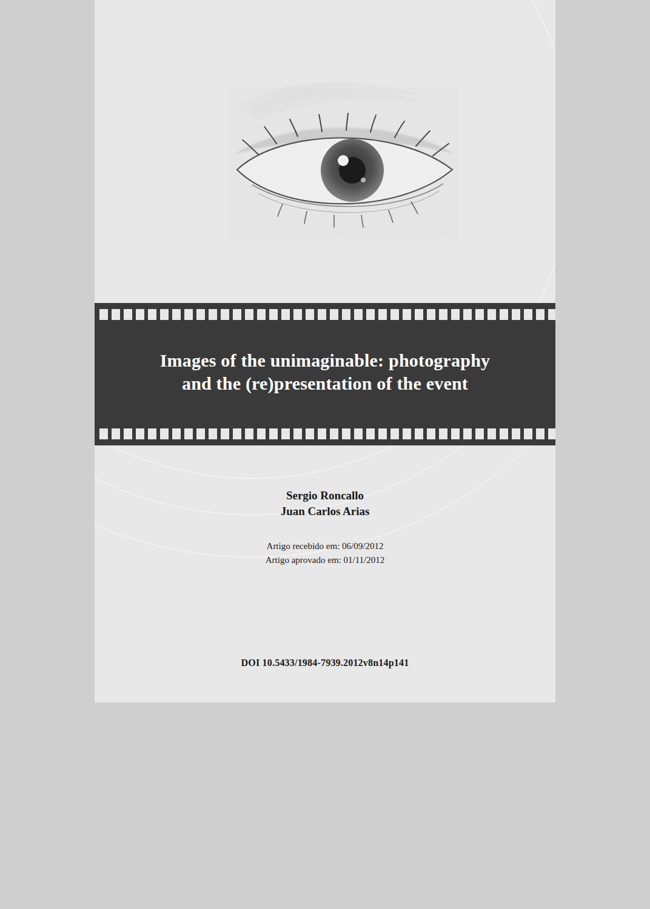Images of the unimaginable: photography and the (re)presentation of the event
Sergio Roncallo
Juan Carlos Arias
Artigo recebido em: 06/09/2012
Artigo aprovado em: 01/11/2012
DOI 10.5433/1984-7939.2012v8n14p141